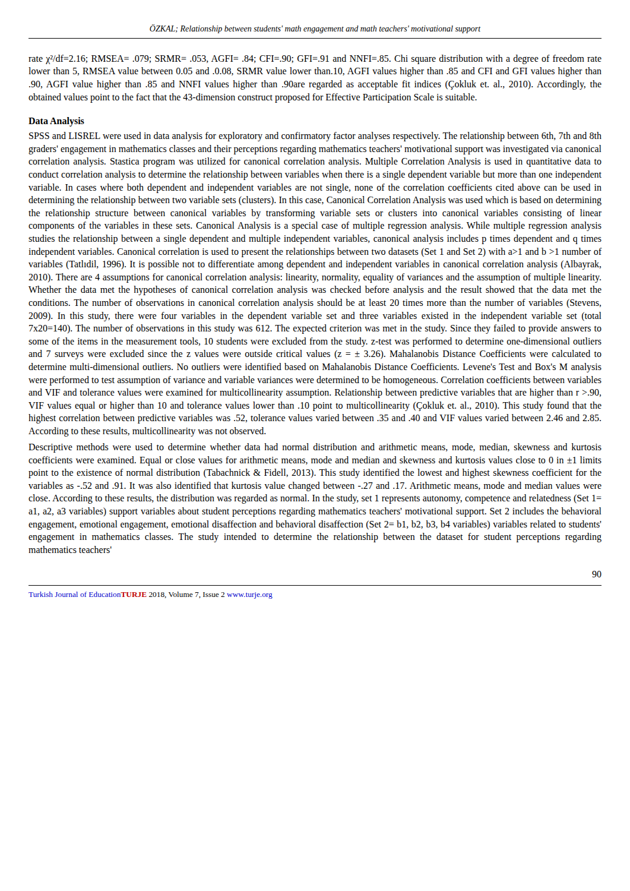ÖZKAL; Relationship between students' math engagement and math teachers' motivational support
rate χ²/df=2.16; RMSEA= .079; SRMR= .053, AGFI= .84; CFI=.90; GFI=.91 and NNFI=.85. Chi square distribution with a degree of freedom rate lower than 5, RMSEA value between 0.05 and .0.08, SRMR value lower than.10, AGFI values higher than .85 and CFI and GFI values higher than .90, AGFI value higher than .85 and NNFI values higher than .90are regarded as acceptable fit indices (Çokluk et. al., 2010). Accordingly, the obtained values point to the fact that the 43-dimension construct proposed for Effective Participation Scale is suitable.
Data Analysis
SPSS and LISREL were used in data analysis for exploratory and confirmatory factor analyses respectively. The relationship between 6th, 7th and 8th graders' engagement in mathematics classes and their perceptions regarding mathematics teachers' motivational support was investigated via canonical correlation analysis. Stastica program was utilized for canonical correlation analysis. Multiple Correlation Analysis is used in quantitative data to conduct correlation analysis to determine the relationship between variables when there is a single dependent variable but more than one independent variable. In cases where both dependent and independent variables are not single, none of the correlation coefficients cited above can be used in determining the relationship between two variable sets (clusters). In this case, Canonical Correlation Analysis was used which is based on determining the relationship structure between canonical variables by transforming variable sets or clusters into canonical variables consisting of linear components of the variables in these sets. Canonical Analysis is a special case of multiple regression analysis. While multiple regression analysis studies the relationship between a single dependent and multiple independent variables, canonical analysis includes p times dependent and q times independent variables. Canonical correlation is used to present the relationships between two datasets (Set 1 and Set 2) with a>1 and b >1 number of variables (Tatlıdil, 1996). It is possible not to differentiate among dependent and independent variables in canonical correlation analysis (Albayrak, 2010). There are 4 assumptions for canonical correlation analysis: linearity, normality, equality of variances and the assumption of multiple linearity. Whether the data met the hypotheses of canonical correlation analysis was checked before analysis and the result showed that the data met the conditions. The number of observations in canonical correlation analysis should be at least 20 times more than the number of variables (Stevens, 2009). In this study, there were four variables in the dependent variable set and three variables existed in the independent variable set (total 7x20=140). The number of observations in this study was 612. The expected criterion was met in the study. Since they failed to provide answers to some of the items in the measurement tools, 10 students were excluded from the study. z-test was performed to determine one-dimensional outliers and 7 surveys were excluded since the z values were outside critical values (z = ± 3.26). Mahalanobis Distance Coefficients were calculated to determine multi-dimensional outliers. No outliers were identified based on Mahalanobis Distance Coefficients. Levene's Test and Box's M analysis were performed to test assumption of variance and variable variances were determined to be homogeneous. Correlation coefficients between variables and VIF and tolerance values were examined for multicollinearity assumption. Relationship between predictive variables that are higher than r >.90, VIF values equal or higher than 10 and tolerance values lower than .10 point to multicollinearity (Çokluk et. al., 2010). This study found that the highest correlation between predictive variables was .52, tolerance values varied between .35 and .40 and VIF values varied between 2.46 and 2.85. According to these results, multicollinearity was not observed.
Descriptive methods were used to determine whether data had normal distribution and arithmetic means, mode, median, skewness and kurtosis coefficients were examined. Equal or close values for arithmetic means, mode and median and skewness and kurtosis values close to 0 in ±1 limits point to the existence of normal distribution (Tabachnick & Fidell, 2013). This study identified the lowest and highest skewness coefficient for the variables as -.52 and .91. It was also identified that kurtosis value changed between -.27 and .17. Arithmetic means, mode and median values were close. According to these results, the distribution was regarded as normal. In the study, set 1 represents autonomy, competence and relatedness (Set 1= a1, a2, a3 variables) support variables about student perceptions regarding mathematics teachers' motivational support. Set 2 includes the behavioral engagement, emotional engagement, emotional disaffection and behavioral disaffection (Set 2= b1, b2, b3, b4 variables) variables related to students' engagement in mathematics classes. The study intended to determine the relationship between the dataset for student perceptions regarding mathematics teachers'
90
Turkish Journal of Education TURJE 2018, Volume 7, Issue 2 www.turje.org